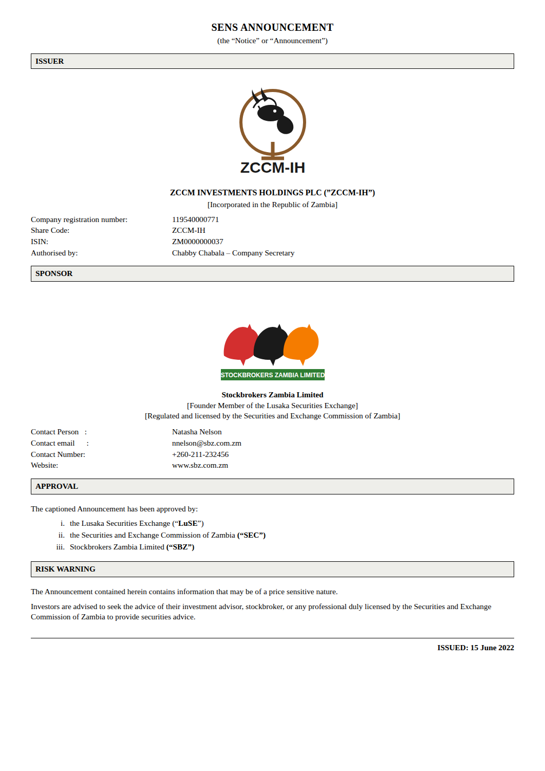SENS ANNOUNCEMENT
(the “Notice” or “Announcement”)
ISSUER
ZCCM-IH
ZCCM INVESTMENTS HOLDINGS PLC (”ZCCM-IH”)
[Incorporated in the Republic of Zambia]
| Company registration number: | 119540000771 |
| Share Code: | ZCCM-IH |
| ISIN: | ZM0000000037 |
| Authorised by: | Chabby Chabala – Company Secretary |
SPONSOR
STOCKBROKERS ZAMBIA LIMITED
Stockbrokers Zambia Limited
[Founder Member of the Lusaka Securities Exchange]
[Regulated and licensed by the Securities and Exchange Commission of Zambia]
| Contact Person : | Natasha Nelson |
| Contact email : | nnelson@sbz.com.zm |
| Contact Number: | +260-211-232456 |
| Website: | www.sbz.com.zm |
APPROVAL
The captioned Announcement has been approved by:
the Lusaka Securities Exchange (“LuSE”)
the Securities and Exchange Commission of Zambia (“SEC”)
Stockbrokers Zambia Limited (“SBZ”)
RISK WARNING
The Announcement contained herein contains information that may be of a price sensitive nature.
Investors are advised to seek the advice of their investment advisor, stockbroker, or any professional duly licensed by the Securities and Exchange Commission of Zambia to provide securities advice.
ISSUED: 15 June 2022